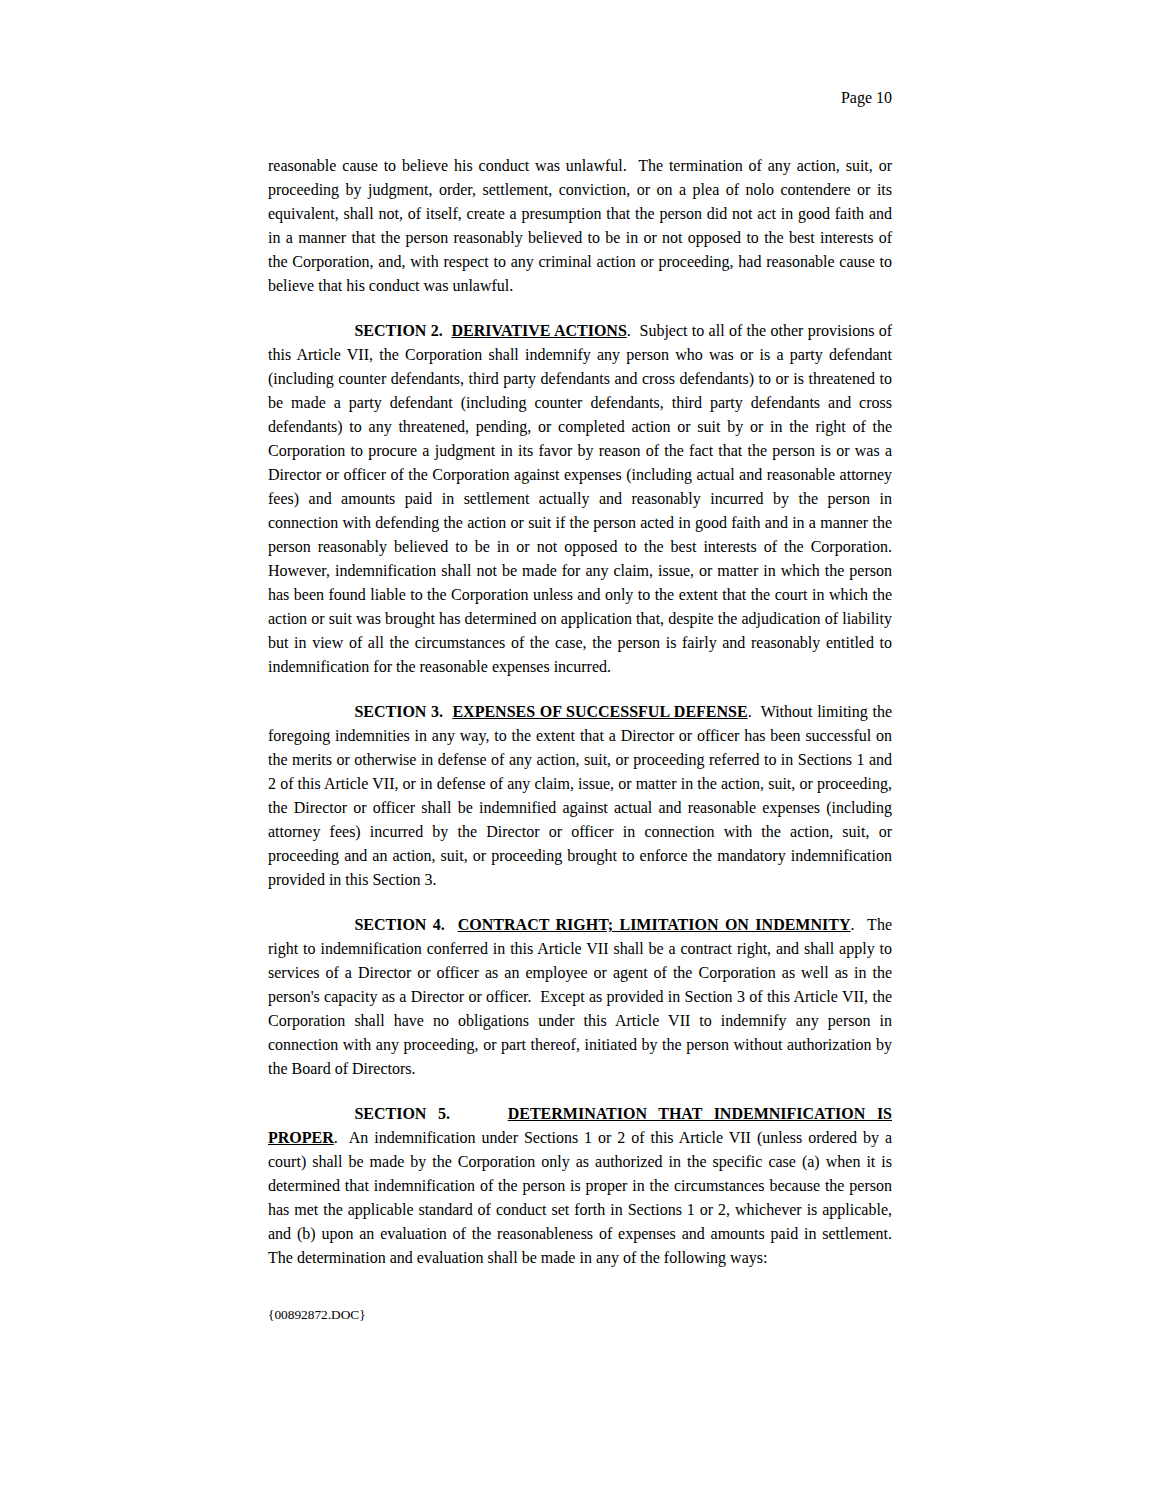Page 10
reasonable cause to believe his conduct was unlawful. The termination of any action, suit, or proceeding by judgment, order, settlement, conviction, or on a plea of nolo contendere or its equivalent, shall not, of itself, create a presumption that the person did not act in good faith and in a manner that the person reasonably believed to be in or not opposed to the best interests of the Corporation, and, with respect to any criminal action or proceeding, had reasonable cause to believe that his conduct was unlawful.
SECTION 2. DERIVATIVE ACTIONS. Subject to all of the other provisions of this Article VII, the Corporation shall indemnify any person who was or is a party defendant (including counter defendants, third party defendants and cross defendants) to or is threatened to be made a party defendant (including counter defendants, third party defendants and cross defendants) to any threatened, pending, or completed action or suit by or in the right of the Corporation to procure a judgment in its favor by reason of the fact that the person is or was a Director or officer of the Corporation against expenses (including actual and reasonable attorney fees) and amounts paid in settlement actually and reasonably incurred by the person in connection with defending the action or suit if the person acted in good faith and in a manner the person reasonably believed to be in or not opposed to the best interests of the Corporation. However, indemnification shall not be made for any claim, issue, or matter in which the person has been found liable to the Corporation unless and only to the extent that the court in which the action or suit was brought has determined on application that, despite the adjudication of liability but in view of all the circumstances of the case, the person is fairly and reasonably entitled to indemnification for the reasonable expenses incurred.
SECTION 3. EXPENSES OF SUCCESSFUL DEFENSE. Without limiting the foregoing indemnities in any way, to the extent that a Director or officer has been successful on the merits or otherwise in defense of any action, suit, or proceeding referred to in Sections 1 and 2 of this Article VII, or in defense of any claim, issue, or matter in the action, suit, or proceeding, the Director or officer shall be indemnified against actual and reasonable expenses (including attorney fees) incurred by the Director or officer in connection with the action, suit, or proceeding and an action, suit, or proceeding brought to enforce the mandatory indemnification provided in this Section 3.
SECTION 4. CONTRACT RIGHT; LIMITATION ON INDEMNITY. The right to indemnification conferred in this Article VII shall be a contract right, and shall apply to services of a Director or officer as an employee or agent of the Corporation as well as in the person's capacity as a Director or officer. Except as provided in Section 3 of this Article VII, the Corporation shall have no obligations under this Article VII to indemnify any person in connection with any proceeding, or part thereof, initiated by the person without authorization by the Board of Directors.
SECTION 5. DETERMINATION THAT INDEMNIFICATION IS PROPER. An indemnification under Sections 1 or 2 of this Article VII (unless ordered by a court) shall be made by the Corporation only as authorized in the specific case (a) when it is determined that indemnification of the person is proper in the circumstances because the person has met the applicable standard of conduct set forth in Sections 1 or 2, whichever is applicable, and (b) upon an evaluation of the reasonableness of expenses and amounts paid in settlement. The determination and evaluation shall be made in any of the following ways:
{00892872.DOC}